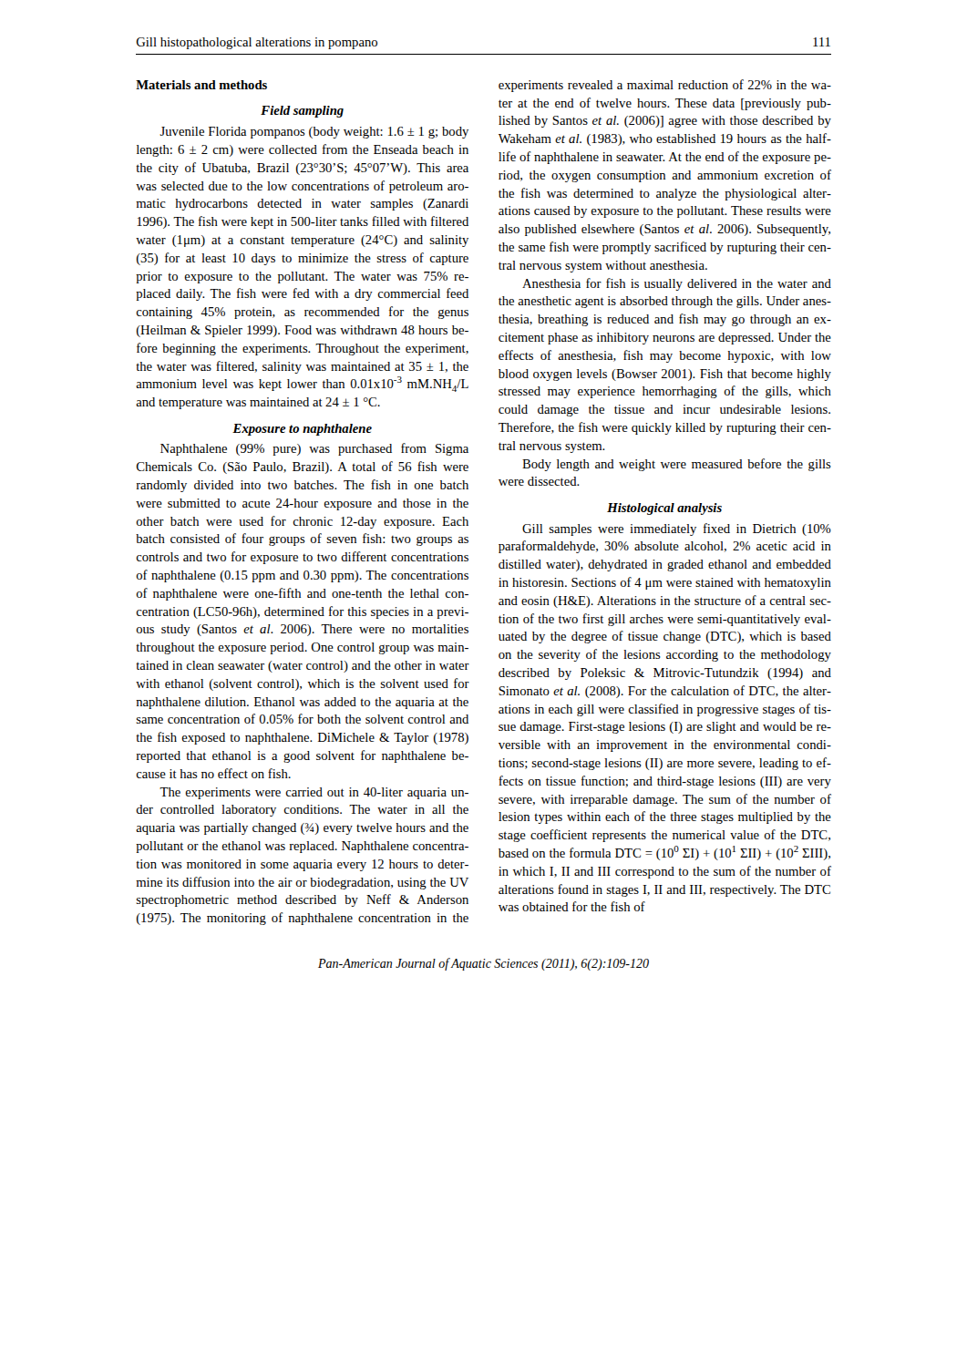Gill histopathological alterations in pompano 111
Materials and methods
Field sampling
Juvenile Florida pompanos (body weight: 1.6 ± 1 g; body length: 6 ± 2 cm) were collected from the Enseada beach in the city of Ubatuba, Brazil (23°30’S; 45°07’W). This area was selected due to the low concentrations of petroleum aromatic hydrocarbons detected in water samples (Zanardi 1996). The fish were kept in 500-liter tanks filled with filtered water (1μm) at a constant temperature (24°C) and salinity (35) for at least 10 days to minimize the stress of capture prior to exposure to the pollutant. The water was 75% replaced daily. The fish were fed with a dry commercial feed containing 45% protein, as recommended for the genus (Heilman & Spieler 1999). Food was withdrawn 48 hours before beginning the experiments. Throughout the experiment, the water was filtered, salinity was maintained at 35 ± 1, the ammonium level was kept lower than 0.01x10-3 mM.NH4/L and temperature was maintained at 24 ± 1 °C.
Exposure to naphthalene
Naphthalene (99% pure) was purchased from Sigma Chemicals Co. (São Paulo, Brazil). A total of 56 fish were randomly divided into two batches. The fish in one batch were submitted to acute 24-hour exposure and those in the other batch were used for chronic 12-day exposure. Each batch consisted of four groups of seven fish: two groups as controls and two for exposure to two different concentrations of naphthalene (0.15 ppm and 0.30 ppm). The concentrations of naphthalene were one-fifth and one-tenth the lethal concentration (LC50-96h), determined for this species in a previous study (Santos et al. 2006). There were no mortalities throughout the exposure period. One control group was maintained in clean seawater (water control) and the other in water with ethanol (solvent control), which is the solvent used for naphthalene dilution. Ethanol was added to the aquaria at the same concentration of 0.05% for both the solvent control and the fish exposed to naphthalene. DiMichele & Taylor (1978) reported that ethanol is a good solvent for naphthalene because it has no effect on fish.
The experiments were carried out in 40-liter aquaria under controlled laboratory conditions. The water in all the aquaria was partially changed (¾) every twelve hours and the pollutant or the ethanol was replaced. Naphthalene concentration was monitored in some aquaria every 12 hours to determine its diffusion into the air or biodegradation, using the UV spectrophometric method described by Neff & Anderson (1975). The monitoring of naphthalene concentration in the experiments revealed a maximal reduction of 22% in the water at the end of twelve hours. These data [previously published by Santos et al. (2006)] agree with those described by Wakeham et al. (1983), who established 19 hours as the half-life of naphthalene in seawater. At the end of the exposure period, the oxygen consumption and ammonium excretion of the fish was determined to analyze the physiological alterations caused by exposure to the pollutant. These results were also published elsewhere (Santos et al. 2006). Subsequently, the same fish were promptly sacrificed by rupturing their central nervous system without anesthesia.
Anesthesia for fish is usually delivered in the water and the anesthetic agent is absorbed through the gills. Under anesthesia, breathing is reduced and fish may go through an excitement phase as inhibitory neurons are depressed. Under the effects of anesthesia, fish may become hypoxic, with low blood oxygen levels (Bowser 2001). Fish that become highly stressed may experience hemorrhaging of the gills, which could damage the tissue and incur undesirable lesions. Therefore, the fish were quickly killed by rupturing their central nervous system.
Body length and weight were measured before the gills were dissected.
Histological analysis
Gill samples were immediately fixed in Dietrich (10% paraformaldehyde, 30% absolute alcohol, 2% acetic acid in distilled water), dehydrated in graded ethanol and embedded in historesin. Sections of 4 μm were stained with hematoxylin and eosin (H&E). Alterations in the structure of a central section of the two first gill arches were semi-quantitatively evaluated by the degree of tissue change (DTC), which is based on the severity of the lesions according to the methodology described by Poleksic & Mitrovic-Tutundzik (1994) and Simonato et al. (2008). For the calculation of DTC, the alterations in each gill were classified in progressive stages of tissue damage. First-stage lesions (I) are slight and would be reversible with an improvement in the environmental conditions; second-stage lesions (II) are more severe, leading to effects on tissue function; and third-stage lesions (III) are very severe, with irreparable damage. The sum of the number of lesion types within each of the three stages multiplied by the stage coefficient represents the numerical value of the DTC, based on the formula DTC = (100 ΣI) + (101 ΣII) + (102 ΣIII), in which I, II and III correspond to the sum of the number of alterations found in stages I, II and III, respectively. The DTC was obtained for the fish of
Pan-American Journal of Aquatic Sciences (2011), 6(2):109-120